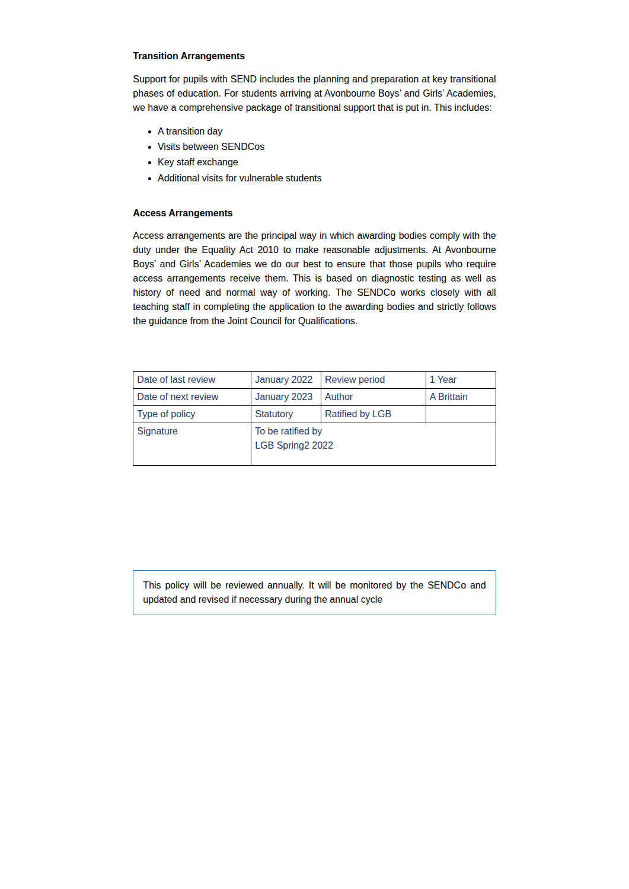Transition Arrangements
Support for pupils with SEND includes the planning and preparation at key transitional phases of education. For students arriving at Avonbourne Boys’ and Girls’ Academies, we have a comprehensive package of transitional support that is put in. This includes:
A transition day
Visits between SENDCos
Key staff exchange
Additional visits for vulnerable students
Access Arrangements
Access arrangements are the principal way in which awarding bodies comply with the duty under the Equality Act 2010 to make reasonable adjustments. At Avonbourne Boys’ and Girls’ Academies we do our best to ensure that those pupils who require access arrangements receive them. This is based on diagnostic testing as well as history of need and normal way of working. The SENDCo works closely with all teaching staff in completing the application to the awarding bodies and strictly follows the guidance from the Joint Council for Qualifications.
| Date of last review | January 2022 | Review period | 1 Year |
| Date of next review | January 2023 | Author | A Brittain |
| Type of policy | Statutory | Ratified by LGB | |
| Signature | To be ratified by LGB Spring2 2022 |
This policy will be reviewed annually. It will be monitored by the SENDCo and updated and revised if necessary during the annual cycle